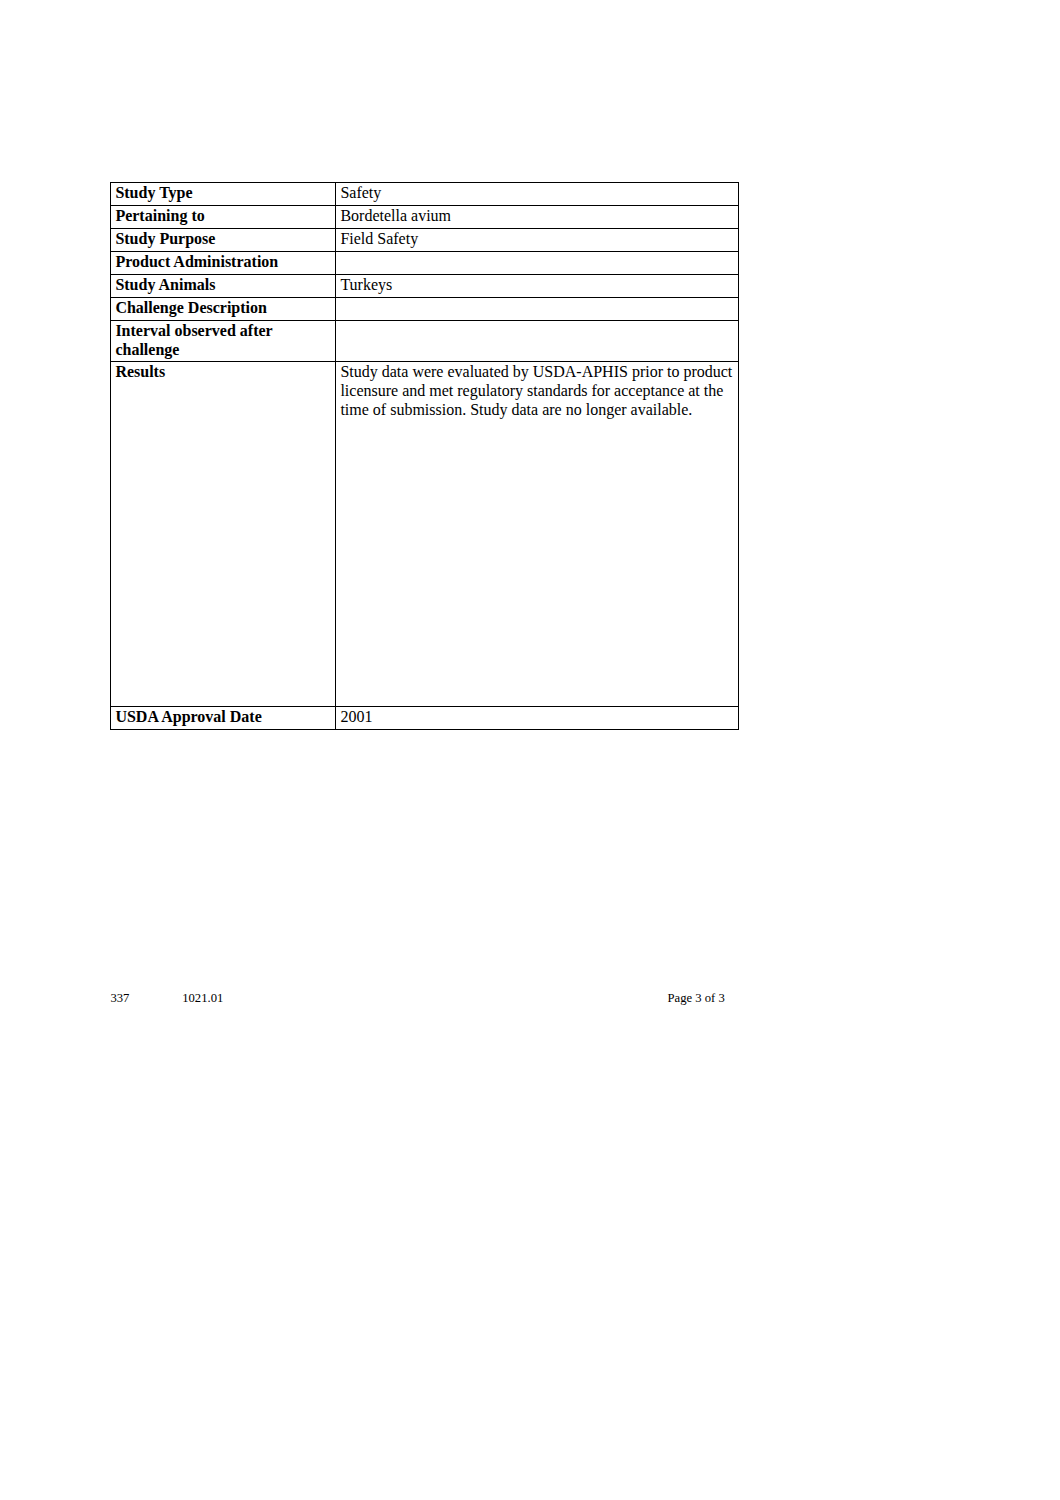| Study Type | Safety |
| Pertaining to | Bordetella avium |
| Study Purpose | Field Safety |
| Product Administration | |
| Study Animals | Turkeys |
| Challenge Description | |
| Interval observed after challenge | |
| Results | Study data were evaluated by USDA-APHIS prior to product licensure and met regulatory standards for acceptance at the time of submission. Study data are no longer available. |
| USDA Approval Date | 2001 |
337 1021.01 Page 3 of 3